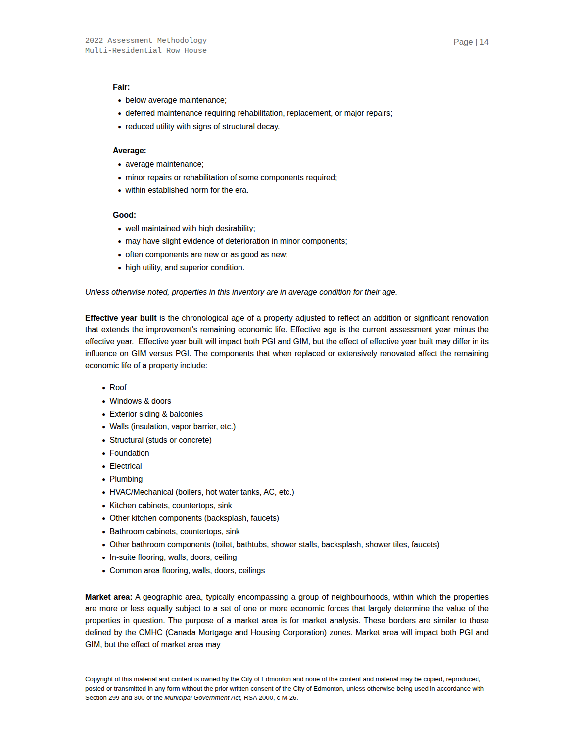2022 Assessment Methodology
Multi-Residential Row House
Page | 14
Fair:
below average maintenance;
deferred maintenance requiring rehabilitation, replacement, or major repairs;
reduced utility with signs of structural decay.
Average:
average maintenance;
minor repairs or rehabilitation of some components required;
within established norm for the era.
Good:
well maintained with high desirability;
may have slight evidence of deterioration in minor components;
often components are new or as good as new;
high utility, and superior condition.
Unless otherwise noted, properties in this inventory are in average condition for their age.
Effective year built is the chronological age of a property adjusted to reflect an addition or significant renovation that extends the improvement's remaining economic life. Effective age is the current assessment year minus the effective year. Effective year built will impact both PGI and GIM, but the effect of effective year built may differ in its influence on GIM versus PGI. The components that when replaced or extensively renovated affect the remaining economic life of a property include:
Roof
Windows & doors
Exterior siding & balconies
Walls (insulation, vapor barrier, etc.)
Structural (studs or concrete)
Foundation
Electrical
Plumbing
HVAC/Mechanical (boilers, hot water tanks, AC, etc.)
Kitchen cabinets, countertops, sink
Other kitchen components (backsplash, faucets)
Bathroom cabinets, countertops, sink
Other bathroom components (toilet, bathtubs, shower stalls, backsplash, shower tiles, faucets)
In-suite flooring, walls, doors, ceiling
Common area flooring, walls, doors, ceilings
Market area: A geographic area, typically encompassing a group of neighbourhoods, within which the properties are more or less equally subject to a set of one or more economic forces that largely determine the value of the properties in question. The purpose of a market area is for market analysis. These borders are similar to those defined by the CMHC (Canada Mortgage and Housing Corporation) zones. Market area will impact both PGI and GIM, but the effect of market area may
Copyright of this material and content is owned by the City of Edmonton and none of the content and material may be copied, reproduced, posted or transmitted in any form without the prior written consent of the City of Edmonton, unless otherwise being used in accordance with Section 299 and 300 of the Municipal Government Act, RSA 2000, c M-26.